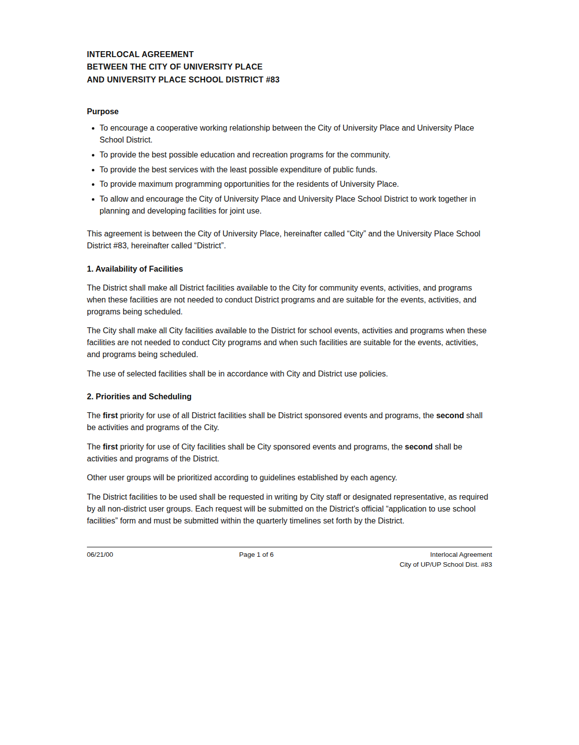INTERLOCAL AGREEMENT
BETWEEN THE CITY OF UNIVERSITY PLACE
AND UNIVERSITY PLACE SCHOOL DISTRICT #83
Purpose
To encourage a cooperative working relationship between the City of University Place and University Place School District.
To provide the best possible education and recreation programs for the community.
To provide the best services with the least possible expenditure of public funds.
To provide maximum programming opportunities for the residents of University Place.
To allow and encourage the City of University Place and University Place School District to work together in planning and developing facilities for joint use.
This agreement is between the City of University Place, hereinafter called “City” and the University Place School District #83, hereinafter called “District”.
1. Availability of Facilities
The District shall make all District facilities available to the City for community events, activities, and programs when these facilities are not needed to conduct District programs and are suitable for the events, activities, and programs being scheduled.
The City shall make all City facilities available to the District for school events, activities and programs when these facilities are not needed to conduct City programs and when such facilities are suitable for the events, activities, and programs being scheduled.
The use of selected facilities shall be in accordance with City and District use policies.
2. Priorities and Scheduling
The first priority for use of all District facilities shall be District sponsored events and programs, the second shall be activities and programs of the City.
The first priority for use of City facilities shall be City sponsored events and programs, the second shall be activities and programs of the District.
Other user groups will be prioritized according to guidelines established by each agency.
The District facilities to be used shall be requested in writing by City staff or designated representative, as required by all non-district user groups. Each request will be submitted on the District's official “application to use school facilities” form and must be submitted within the quarterly timelines set forth by the District.
06/21/00
Page 1 of 6
Interlocal Agreement City of UP/UP School Dist. #83